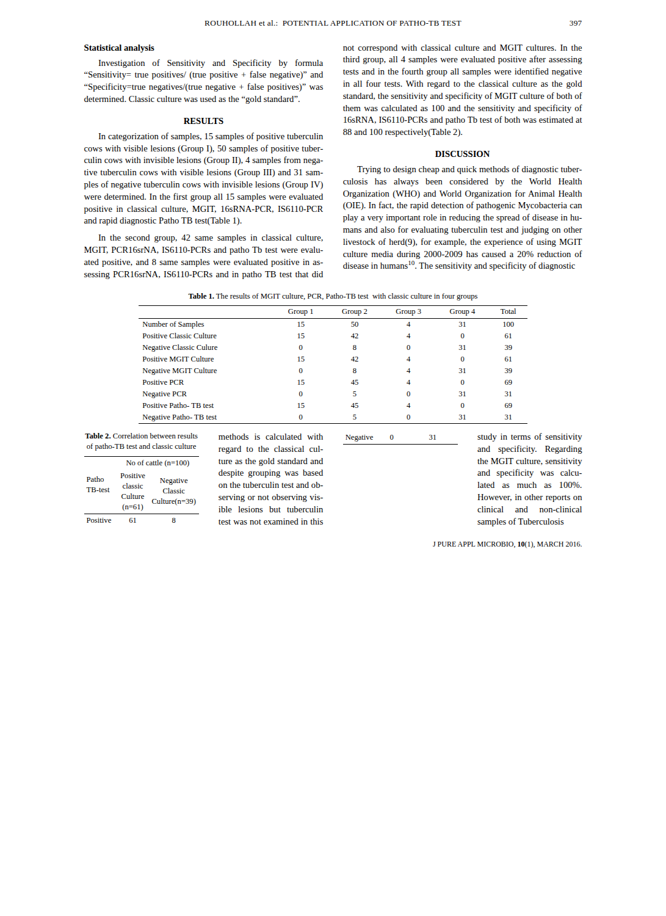ROUHOLLAH et al.: POTENTIAL APPLICATION OF PATHO-TB TEST 397
Statistical analysis
Investigation of Sensitivity and Specificity by formula “Sensitivity= true positives/ (true positive + false negative)” and “Specificity=true negatives/(true negative + false positives)” was determined. Classic culture was used as the “gold standard”.
RESULTS
In categorization of samples, 15 samples of positive tuberculin cows with visible lesions (Group I), 50 samples of positive tuberculin cows with invisible lesions (Group II), 4 samples from negative tuberculin cows with visible lesions (Group III) and 31 samples of negative tuberculin cows with invisible lesions (Group IV) were determined. In the first group all 15 samples were evaluated positive in classical culture, MGIT, 16sRNA-PCR, IS6110-PCR and rapid diagnostic Patho TB test(Table 1).
In the second group, 42 same samples in classical culture, MGIT, PCR16srNA, IS6110-PCRs and patho Tb test were evaluated positive, and 8 same samples were evaluated positive in assessing PCR16srNA, IS6110-PCRs and in patho TB test that did not correspond with classical culture and MGIT cultures. In the third group, all 4 samples were evaluated positive after assessing tests and in the fourth group all samples were identified negative in all four tests. With regard to the classical culture as the gold standard, the sensitivity and specificity of MGIT culture of both of them was calculated as 100 and the sensitivity and specificity of 16sRNA, IS6110-PCRs and patho Tb test of both was estimated at 88 and 100 respectively(Table 2).
DISCUSSION
Trying to design cheap and quick methods of diagnostic tuberculosis has always been considered by the World Health Organization (WHO) and World Organization for Animal Health (OIE). In fact, the rapid detection of pathogenic Mycobacteria can play a very important role in reducing the spread of disease in humans and also for evaluating tuberculin test and judging on other livestock of herd(9), for example, the experience of using MGIT culture media during 2000-2009 has caused a 20% reduction of disease in humans10. The sensitivity and specificity of diagnostic
Table 1. The results of MGIT culture, PCR, Patho-TB test with classic culture in four groups
| | Group 1 | Group 2 | Group 3 | Group 4 | Total |
| --- | --- | --- | --- | --- | --- |
| Number of Samples | 15 | 50 | 4 | 31 | 100 |
| Positive Classic Culture | 15 | 42 | 4 | 0 | 61 |
| Negative Classic Culure | 0 | 8 | 0 | 31 | 39 |
| Positive MGIT Culture | 15 | 42 | 4 | 0 | 61 |
| Negative MGIT Culture | 0 | 8 | 4 | 31 | 39 |
| Positive PCR | 15 | 45 | 4 | 0 | 69 |
| Negative PCR | 0 | 5 | 0 | 31 | 31 |
| Positive Patho- TB test | 15 | 45 | 4 | 0 | 69 |
| Negative Patho- TB test | 0 | 5 | 0 | 31 | 31 |
Table 2. Correlation between results of patho-TB test and classic culture
| Patho TB-test | No of cattle (n=100) |
| --- | --- |
| Positive classic Culture (n=61) | Negative Classic Culture(n=39) |
| Positive | 61 | 8 |
| Negative | 0 | 31 |
methods is calculated with regard to the classical culture as the gold standard and despite grouping was based on the tuberculin test and observing or not observing visible lesions but tuberculin test was not examined in this study in terms of sensitivity and specificity. Regarding the MGIT culture, sensitivity and specificity was calculated as much as 100%. However, in other reports on clinical and non-clinical samples of Tuberculosis
J PURE APPL MICROBIO, 10(1), MARCH 2016.